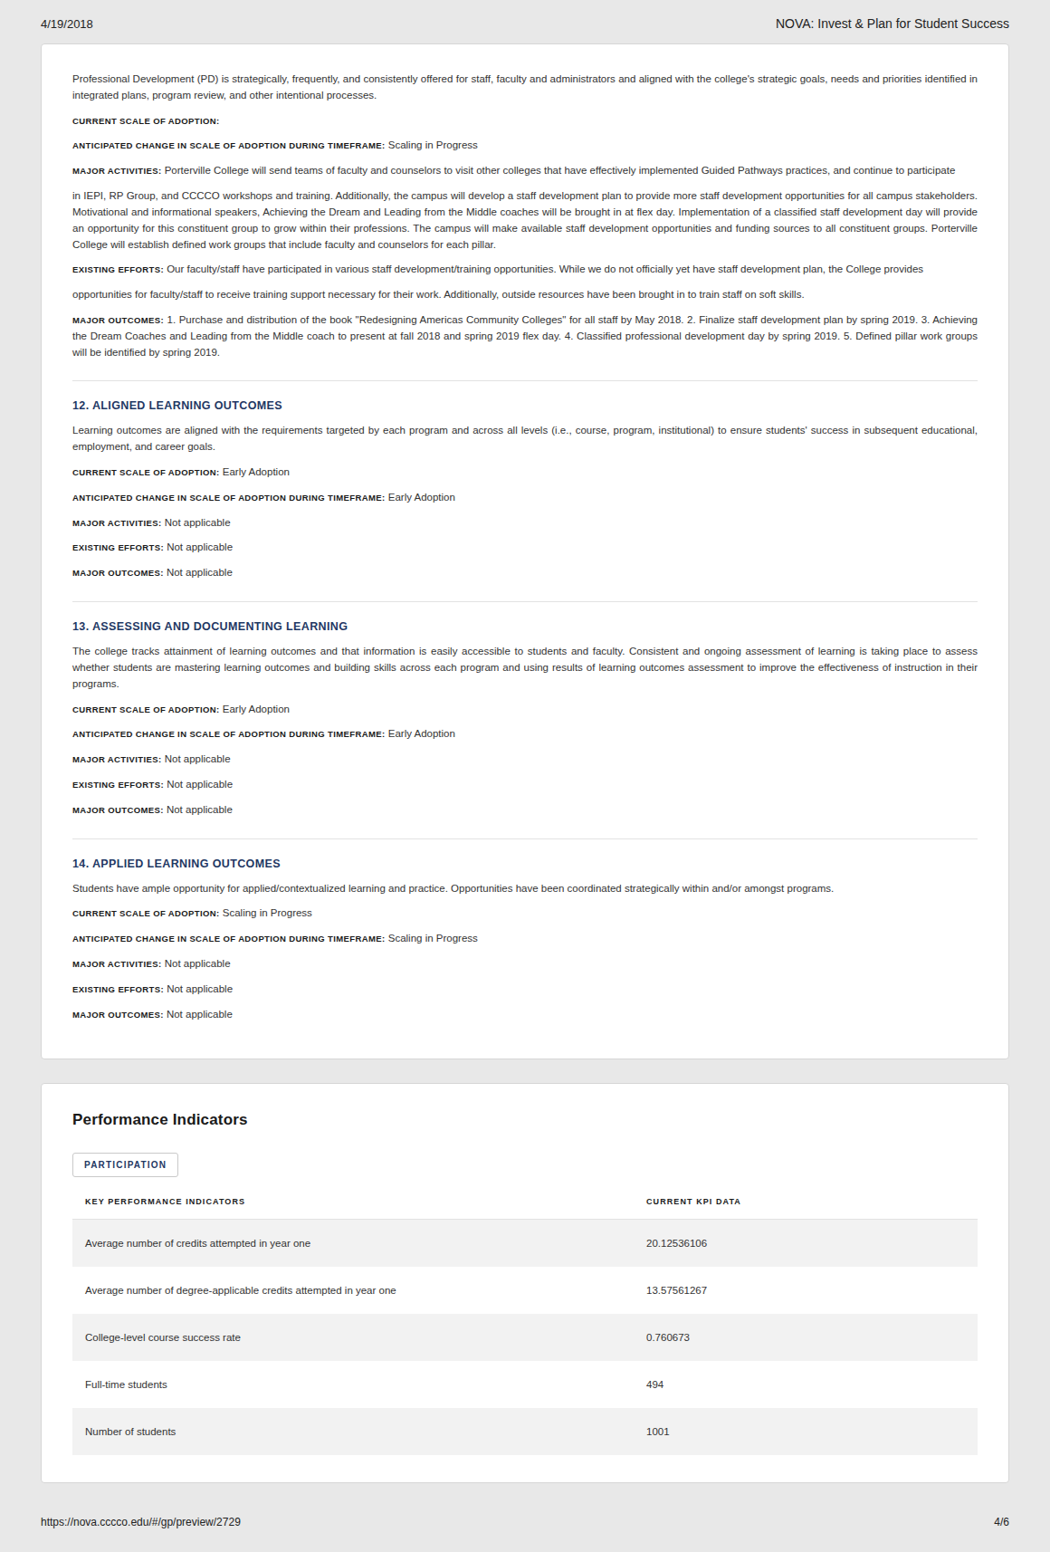4/19/2018
NOVA: Invest & Plan for Student Success
Professional Development (PD) is strategically, frequently, and consistently offered for staff, faculty and administrators and aligned with the college's strategic goals, needs and priorities identified in integrated plans, program review, and other intentional processes.
CURRENT SCALE OF ADOPTION:
ANTICIPATED CHANGE IN SCALE OF ADOPTION DURING TIMEFRAME: Scaling in Progress
MAJOR ACTIVITIES: Porterville College will send teams of faculty and counselors to visit other colleges that have effectively implemented Guided Pathways practices, and continue to participate
in IEPI, RP Group, and CCCCO workshops and training. Additionally, the campus will develop a staff development plan to provide more staff development opportunities for all campus stakeholders. Motivational and informational speakers, Achieving the Dream and Leading from the Middle coaches will be brought in at flex day. Implementation of a classified staff development day will provide an opportunity for this constituent group to grow within their professions. The campus will make available staff development opportunities and funding sources to all constituent groups. Porterville College will establish defined work groups that include faculty and counselors for each pillar.
EXISTING EFFORTS: Our faculty/staff have participated in various staff development/training opportunities. While we do not officially yet have staff development plan, the College provides
opportunities for faculty/staff to receive training support necessary for their work. Additionally, outside resources have been brought in to train staff on soft skills.
MAJOR OUTCOMES: 1. Purchase and distribution of the book "Redesigning Americas Community Colleges" for all staff by May 2018. 2. Finalize staff development plan by spring 2019. 3. Achieving the Dream Coaches and Leading from the Middle coach to present at fall 2018 and spring 2019 flex day. 4. Classified professional development day by spring 2019. 5. Defined pillar work groups will be identified by spring 2019.
12. Aligned Learning Outcomes
Learning outcomes are aligned with the requirements targeted by each program and across all levels (i.e., course, program, institutional) to ensure students' success in subsequent educational, employment, and career goals.
CURRENT SCALE OF ADOPTION: Early Adoption
ANTICIPATED CHANGE IN SCALE OF ADOPTION DURING TIMEFRAME: Early Adoption
MAJOR ACTIVITIES: Not applicable
EXISTING EFFORTS: Not applicable
MAJOR OUTCOMES: Not applicable
13. Assessing and Documenting Learning
The college tracks attainment of learning outcomes and that information is easily accessible to students and faculty. Consistent and ongoing assessment of learning is taking place to assess whether students are mastering learning outcomes and building skills across each program and using results of learning outcomes assessment to improve the effectiveness of instruction in their programs.
CURRENT SCALE OF ADOPTION: Early Adoption
ANTICIPATED CHANGE IN SCALE OF ADOPTION DURING TIMEFRAME: Early Adoption
MAJOR ACTIVITIES: Not applicable
EXISTING EFFORTS: Not applicable
MAJOR OUTCOMES: Not applicable
14. Applied Learning Outcomes
Students have ample opportunity for applied/contextualized learning and practice. Opportunities have been coordinated strategically within and/or amongst programs.
CURRENT SCALE OF ADOPTION: Scaling in Progress
ANTICIPATED CHANGE IN SCALE OF ADOPTION DURING TIMEFRAME: Scaling in Progress
MAJOR ACTIVITIES: Not applicable
EXISTING EFFORTS: Not applicable
MAJOR OUTCOMES: Not applicable
Performance Indicators
Participation
| Key Performance Indicators | Current KPI Data |
| --- | --- |
| Average number of credits attempted in year one | 20.12536106 |
| Average number of degree-applicable credits attempted in year one | 13.57561267 |
| College-level course success rate | 0.760673 |
| Full-time students | 494 |
| Number of students | 1001 |
https://nova.cccco.edu/#/gp/preview/2729
4/6